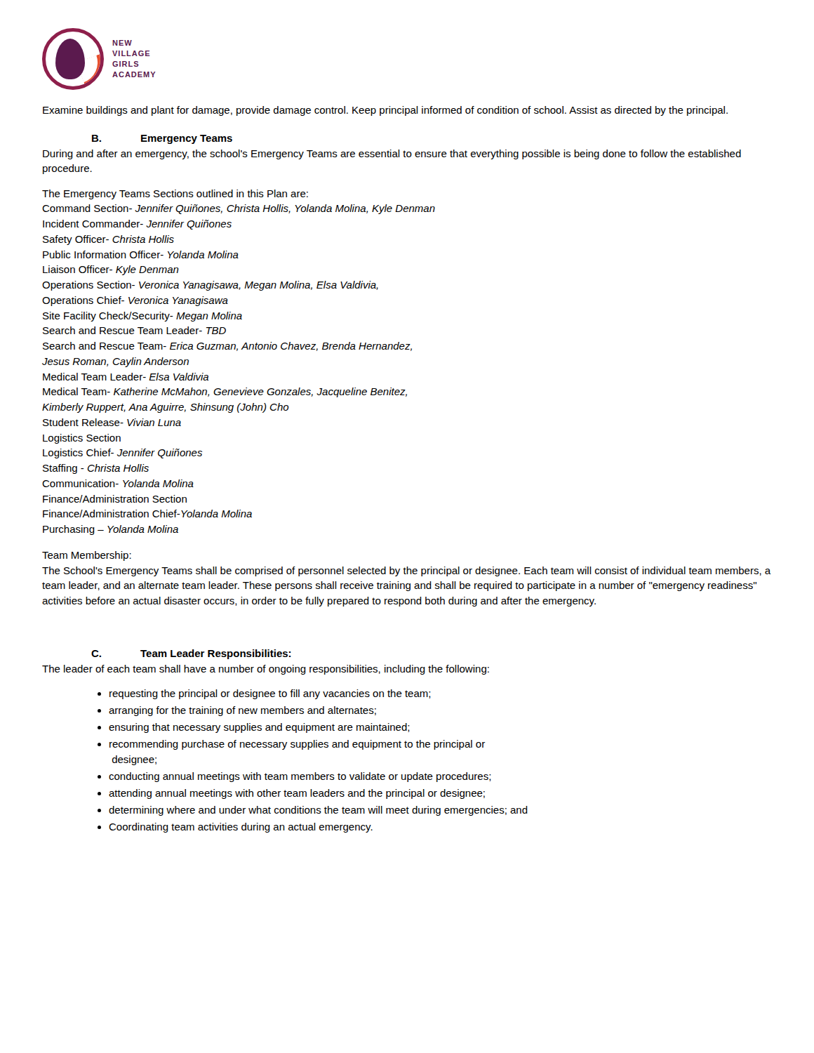New
Village
Girls
Academy
Examine buildings and plant for damage, provide damage control. Keep principal informed of condition of school. Assist as directed by the principal.
B. Emergency Teams
During and after an emergency, the school's Emergency Teams are essential to ensure that everything possible is being done to follow the established procedure.
The Emergency Teams Sections outlined in this Plan are:
Command Section- Jennifer Quiñones, Christa Hollis, Yolanda Molina, Kyle Denman
Incident Commander- Jennifer Quiñones
Safety Officer- Christa Hollis
Public Information Officer- Yolanda Molina
Liaison Officer- Kyle Denman
Operations Section- Veronica Yanagisawa, Megan Molina, Elsa Valdivia,
Operations Chief- Veronica Yanagisawa
Site Facility Check/Security- Megan Molina
Search and Rescue Team Leader- TBD
Search and Rescue Team- Erica Guzman, Antonio Chavez, Brenda Hernandez,
Jesus Roman, Caylin Anderson
Medical Team Leader- Elsa Valdivia
Medical Team- Katherine McMahon, Genevieve Gonzales, Jacqueline Benitez,
Kimberly Ruppert, Ana Aguirre, Shinsung (John) Cho
Student Release- Vivian Luna
Logistics Section
Logistics Chief- Jennifer Quiñones
Staffing - Christa Hollis
Communication- Yolanda Molina
Finance/Administration Section
Finance/Administration Chief-Yolanda Molina
Purchasing – Yolanda Molina
Team Membership:
The School's Emergency Teams shall be comprised of personnel selected by the principal or designee. Each team will consist of individual team members, a team leader, and an alternate team leader. These persons shall receive training and shall be required to participate in a number of "emergency readiness" activities before an actual disaster occurs, in order to be fully prepared to respond both during and after the emergency.
C. Team Leader Responsibilities:
The leader of each team shall have a number of ongoing responsibilities, including the following:
requesting the principal or designee to fill any vacancies on the team;
arranging for the training of new members and alternates;
ensuring that necessary supplies and equipment are maintained;
recommending purchase of necessary supplies and equipment to the principal or
designee;
conducting annual meetings with team members to validate or update procedures;
attending annual meetings with other team leaders and the principal or designee;
determining where and under what conditions the team will meet during emergencies; and
Coordinating team activities during an actual emergency.